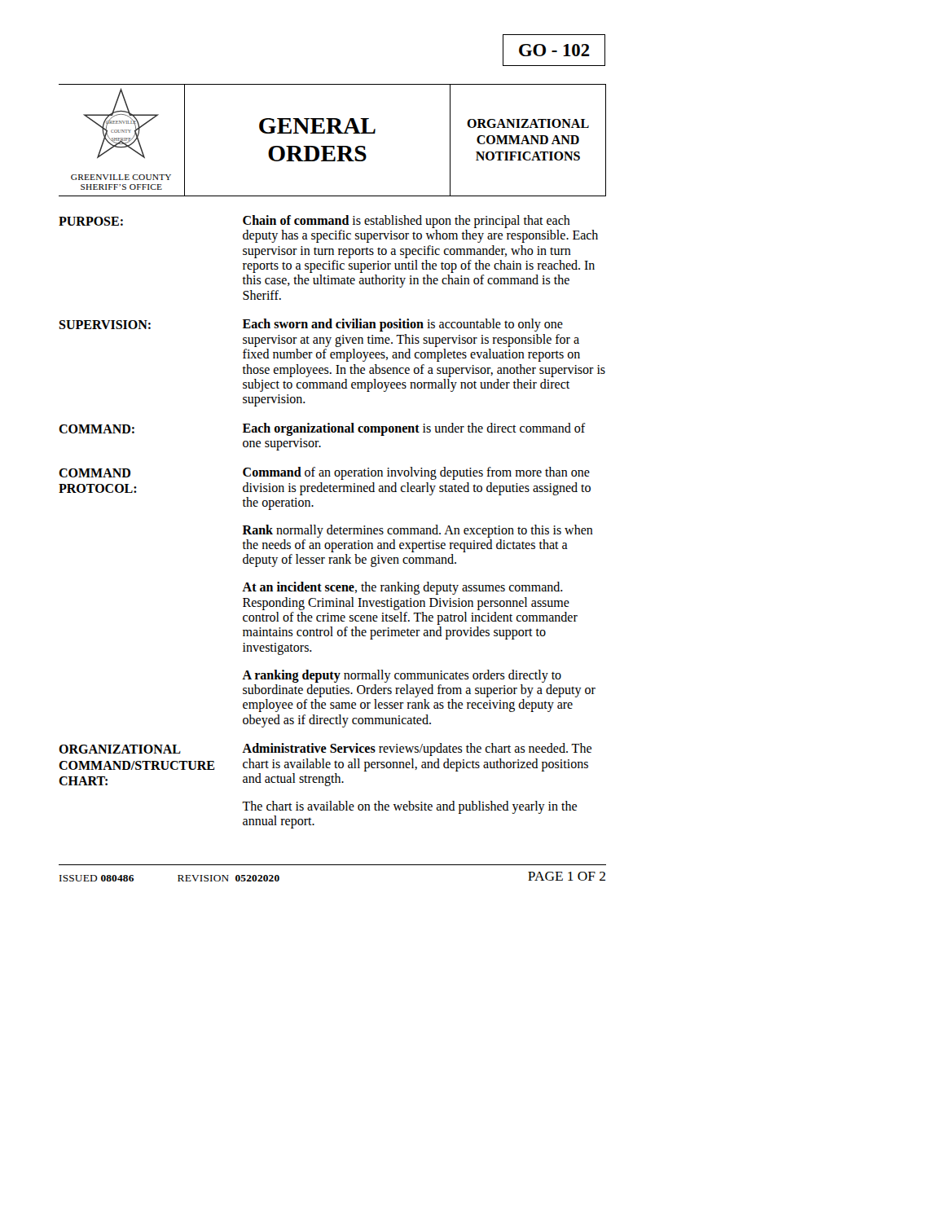| GO - 102 |
| GREENVILLE COUNTY SHERIFF’S OFFICE | GENERAL ORDERS | ORGANIZATIONAL COMMAND AND NOTIFICATIONS |
Purpose:
Chain of command is established upon the principal that each deputy has a specific supervisor to whom they are responsible. Each supervisor in turn reports to a specific commander, who in turn reports to a specific superior until the top of the chain is reached. In this case, the ultimate authority in the chain of command is the Sheriff.
Supervision:
Each sworn and civilian position is accountable to only one supervisor at any given time. This supervisor is responsible for a fixed number of employees, and completes evaluation reports on those employees. In the absence of a supervisor, another supervisor is subject to command employees normally not under their direct supervision.
Command:
Each organizational component is under the direct command of one supervisor.
Command
Protocol:
Command of an operation involving deputies from more than one division is predetermined and clearly stated to deputies assigned to the operation.
Rank normally determines command. An exception to this is when the needs of an operation and expertise required dictates that a deputy of lesser rank be given command.
At an incident scene, the ranking deputy assumes command. Responding Criminal Investigation Division personnel assume control of the crime scene itself. The patrol incident commander maintains control of the perimeter and provides support to investigators.
A ranking deputy normally communicates orders directly to subordinate deputies. Orders relayed from a superior by a deputy or employee of the same or lesser rank as the receiving deputy are obeyed as if directly communicated.
Organizational
Command/Structure
Chart:
Administrative Services reviews/updates the chart as needed. The chart is available to all personnel, and depicts authorized positions and actual strength.
The chart is available on the website and published yearly in the annual report.
ISSUED 080486 REVISION 05202020
PAGE 1 OF 2